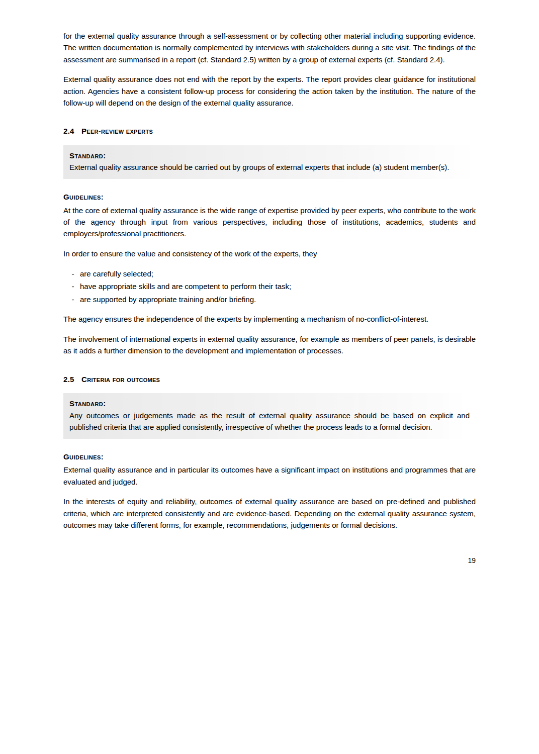for the external quality assurance through a self-assessment or by collecting other material including supporting evidence. The written documentation is normally complemented by interviews with stakeholders during a site visit. The findings of the assessment are summarised in a report (cf. Standard 2.5) written by a group of external experts (cf. Standard 2.4).
External quality assurance does not end with the report by the experts. The report provides clear guidance for institutional action. Agencies have a consistent follow-up process for considering the action taken by the institution. The nature of the follow-up will depend on the design of the external quality assurance.
2.4 Peer-review experts
Standard:
External quality assurance should be carried out by groups of external experts that include (a) student member(s).
Guidelines:
At the core of external quality assurance is the wide range of expertise provided by peer experts, who contribute to the work of the agency through input from various perspectives, including those of institutions, academics, students and employers/professional practitioners.
In order to ensure the value and consistency of the work of the experts, they
are carefully selected;
have appropriate skills and are competent to perform their task;
are supported by appropriate training and/or briefing.
The agency ensures the independence of the experts by implementing a mechanism of no-conflict-of-interest.
The involvement of international experts in external quality assurance, for example as members of peer panels, is desirable as it adds a further dimension to the development and implementation of processes.
2.5 Criteria for outcomes
Standard:
Any outcomes or judgements made as the result of external quality assurance should be based on explicit and published criteria that are applied consistently, irrespective of whether the process leads to a formal decision.
Guidelines:
External quality assurance and in particular its outcomes have a significant impact on institutions and programmes that are evaluated and judged.
In the interests of equity and reliability, outcomes of external quality assurance are based on pre-defined and published criteria, which are interpreted consistently and are evidence-based. Depending on the external quality assurance system, outcomes may take different forms, for example, recommendations, judgements or formal decisions.
19